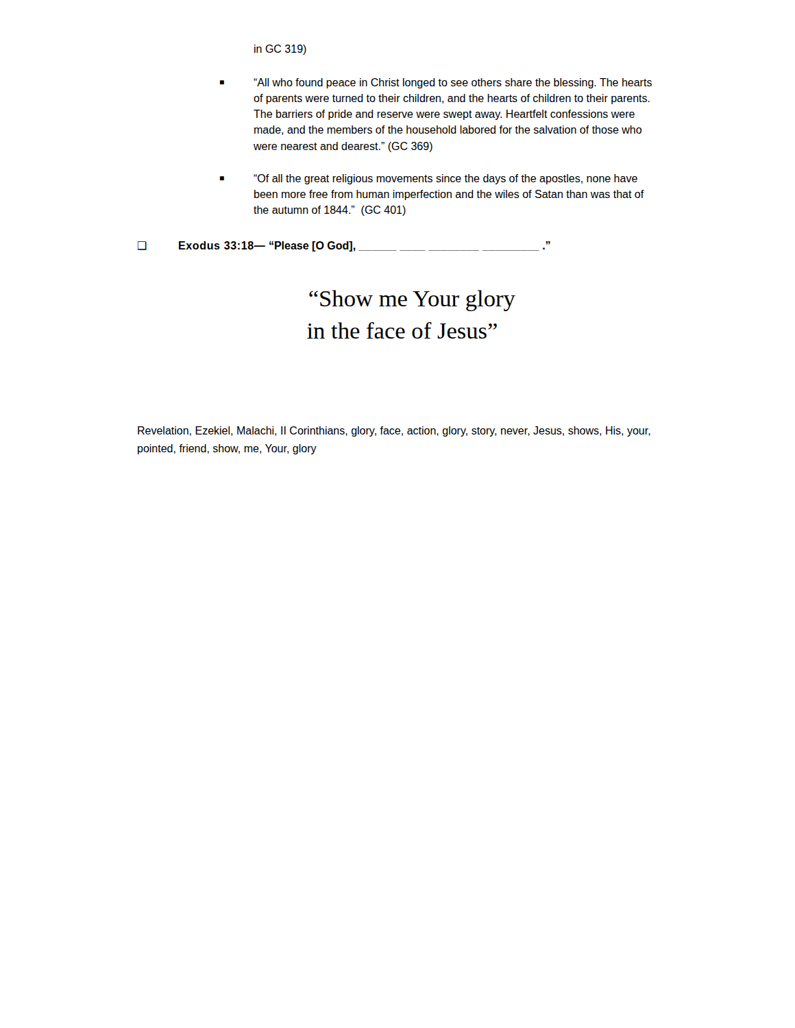in GC 319)
“All who found peace in Christ longed to see others share the blessing. The hearts of parents were turned to their children, and the hearts of children to their parents. The barriers of pride and reserve were swept away. Heartfelt confessions were made, and the members of the household labored for the salvation of those who were nearest and dearest.” (GC 369)
“Of all the great religious movements since the days of the apostles, none have been more free from human imperfection and the wiles of Satan than was that of the autumn of 1844.” (GC 401)
Exodus 33:18— “Please [O God], ______ ____ ________ _________ .”
“Show me Your glory in the face of Jesus”
Revelation, Ezekiel, Malachi, II Corinthians, glory, face, action, glory, story, never, Jesus, shows, His, your, pointed, friend, show, me, Your, glory